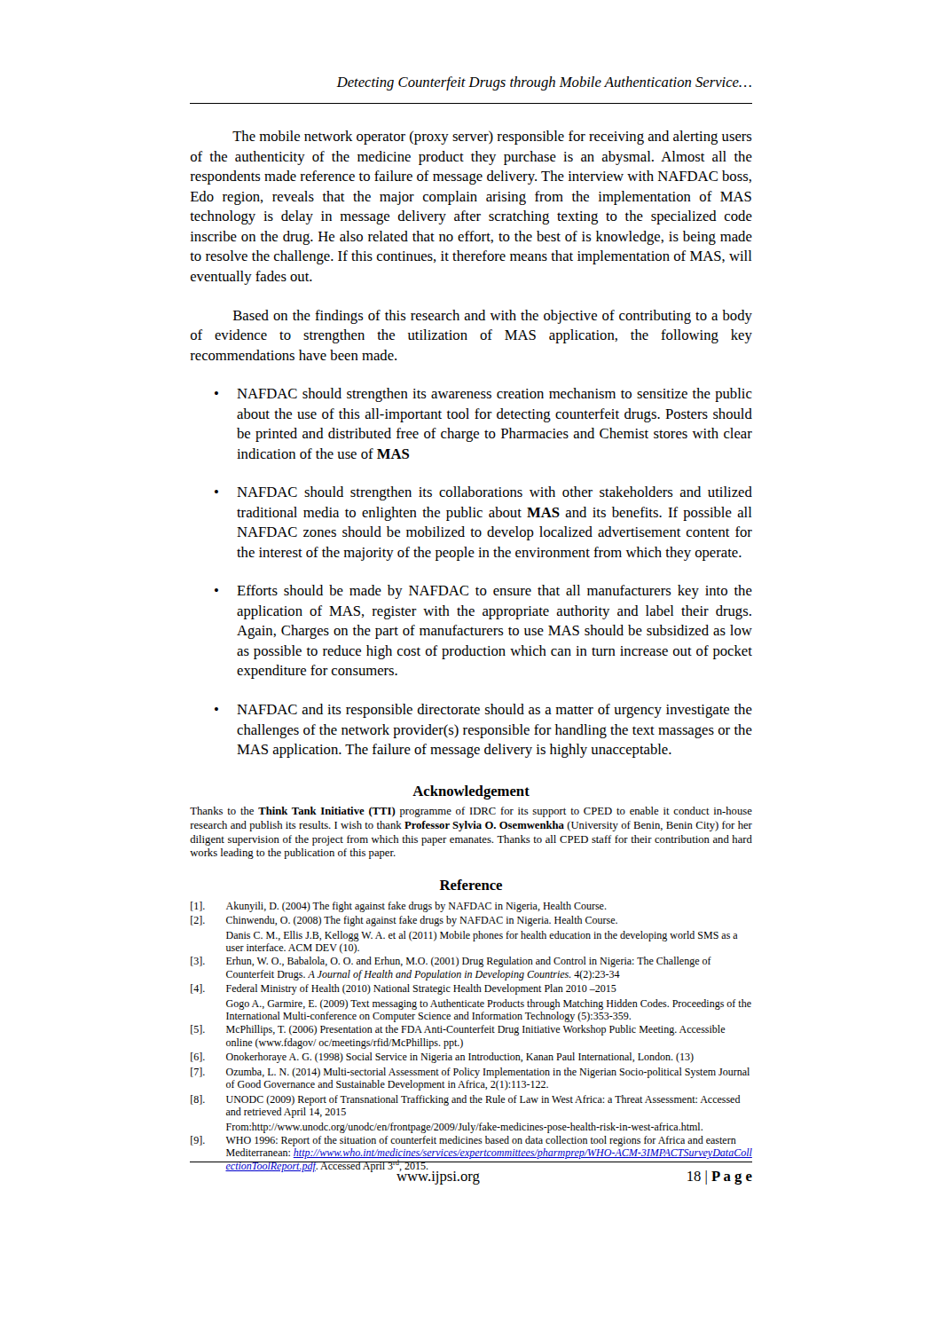Detecting Counterfeit Drugs through Mobile Authentication Service…
The mobile network operator (proxy server) responsible for receiving and alerting users of the authenticity of the medicine product they purchase is an abysmal. Almost all the respondents made reference to failure of message delivery. The interview with NAFDAC boss, Edo region, reveals that the major complain arising from the implementation of MAS technology is delay in message delivery after scratching texting to the specialized code inscribe on the drug. He also related that no effort, to the best of is knowledge, is being made to resolve the challenge. If this continues, it therefore means that implementation of MAS, will eventually fades out.
Based on the findings of this research and with the objective of contributing to a body of evidence to strengthen the utilization of MAS application, the following key recommendations have been made.
NAFDAC should strengthen its awareness creation mechanism to sensitize the public about the use of this all-important tool for detecting counterfeit drugs. Posters should be printed and distributed free of charge to Pharmacies and Chemist stores with clear indication of the use of MAS
NAFDAC should strengthen its collaborations with other stakeholders and utilized traditional media to enlighten the public about MAS and its benefits. If possible all NAFDAC zones should be mobilized to develop localized advertisement content for the interest of the majority of the people in the environment from which they operate.
Efforts should be made by NAFDAC to ensure that all manufacturers key into the application of MAS, register with the appropriate authority and label their drugs. Again, Charges on the part of manufacturers to use MAS should be subsidized as low as possible to reduce high cost of production which can in turn increase out of pocket expenditure for consumers.
NAFDAC and its responsible directorate should as a matter of urgency investigate the challenges of the network provider(s) responsible for handling the text massages or the MAS application. The failure of message delivery is highly unacceptable.
Acknowledgement
Thanks to the Think Tank Initiative (TTI) programme of IDRC for its support to CPED to enable it conduct in-house research and publish its results. I wish to thank Professor Sylvia O. Osemwenkha (University of Benin, Benin City) for her diligent supervision of the project from which this paper emanates. Thanks to all CPED staff for their contribution and hard works leading to the publication of this paper.
Reference
[1].
Akunyili, D. (2004) The fight against fake drugs by NAFDAC in Nigeria, Health Course.
[2].
Chinwendu, O. (2008) The fight against fake drugs by NAFDAC in Nigeria. Health Course.
Danis C. M., Ellis J.B, Kellogg W. A. et al (2011) Mobile phones for health education in the developing world SMS as a user interface. ACM DEV (10).
[3].
Erhun, W. O., Babalola, O. O. and Erhun, M.O. (2001) Drug Regulation and Control in Nigeria: The Challenge of Counterfeit Drugs. A Journal of Health and Population in Developing Countries. 4(2):23-34
[4].
Federal Ministry of Health (2010) National Strategic Health Development Plan 2010 –2015
Gogo A., Garmire, E. (2009) Text messaging to Authenticate Products through Matching Hidden Codes. Proceedings of the International Multi-conference on Computer Science and Information Technology (5):353-359.
[5].
McPhillips, T. (2006) Presentation at the FDA Anti-Counterfeit Drug Initiative Workshop Public Meeting. Accessible online (www.fdagov/ oc/meetings/rfid/McPhillips. ppt.)
[6].
Onokerhoraye A. G. (1998) Social Service in Nigeria an Introduction, Kanan Paul International, London. (13)
[7].
Ozumba, L. N. (2014) Multi-sectorial Assessment of Policy Implementation in the Nigerian Socio-political System Journal of Good Governance and Sustainable Development in Africa, 2(1):113-122.
[8].
UNODC (2009) Report of Transnational Trafficking and the Rule of Law in West Africa: a Threat Assessment: Accessed and retrieved April 14, 2015
From:http://www.unodc.org/unodc/en/frontpage/2009/July/fake-medicines-pose-health-risk-in-west-africa.html.
[9].
WHO 1996: Report of the situation of counterfeit medicines based on data collection tool regions for Africa and eastern Mediterranean: http://www.who.int/medicines/services/expertcommittees/pharmprep/WHO-ACM-3IMPACTSurveyDataCollectionToolReport.pdf. Accessed April 3rd, 2015.
www.ijpsi.org 18 | P a g e